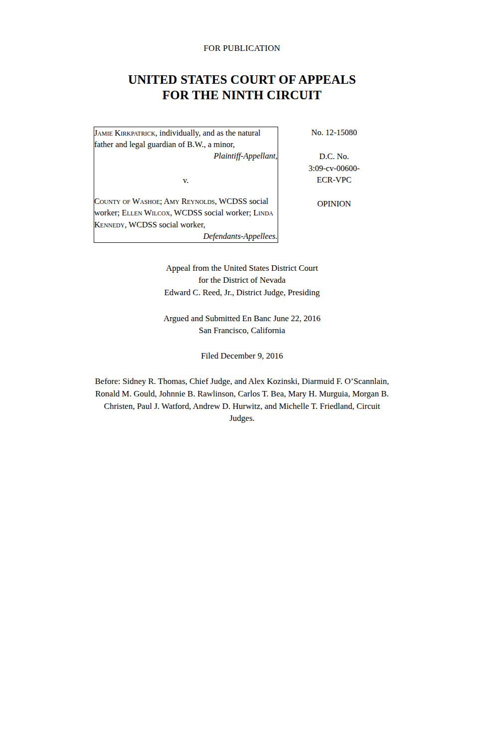FOR PUBLICATION
UNITED STATES COURT OF APPEALS
FOR THE NINTH CIRCUIT
| J amie K irkpatrick , individually, and as the natural father and legal guardian of B.W., a minor, Plaintiff-Appellant, v. C ounty of W ashoe ; A my R eynolds , WCDSS social worker; E llen W ilcox , WCDSS social worker; L inda K ennedy , WCDSS social worker, Defendants-Appellees. | No. 12-15080 D.C. No. 3:09-cv-00600- ECR-VPC OPINION |
Appeal from the United States District Court
for the District of Nevada
Edward C. Reed, Jr., District Judge, Presiding
Argued and Submitted En Banc June 22, 2016
San Francisco, California
Filed December 9, 2016
Before: Sidney R. Thomas, Chief Judge, and Alex Kozinski, Diarmuid F. O’Scannlain, Ronald M. Gould, Johnnie B. Rawlinson, Carlos T. Bea, Mary H. Murguia, Morgan B. Christen, Paul J. Watford, Andrew D. Hurwitz, and Michelle T. Friedland, Circuit Judges.